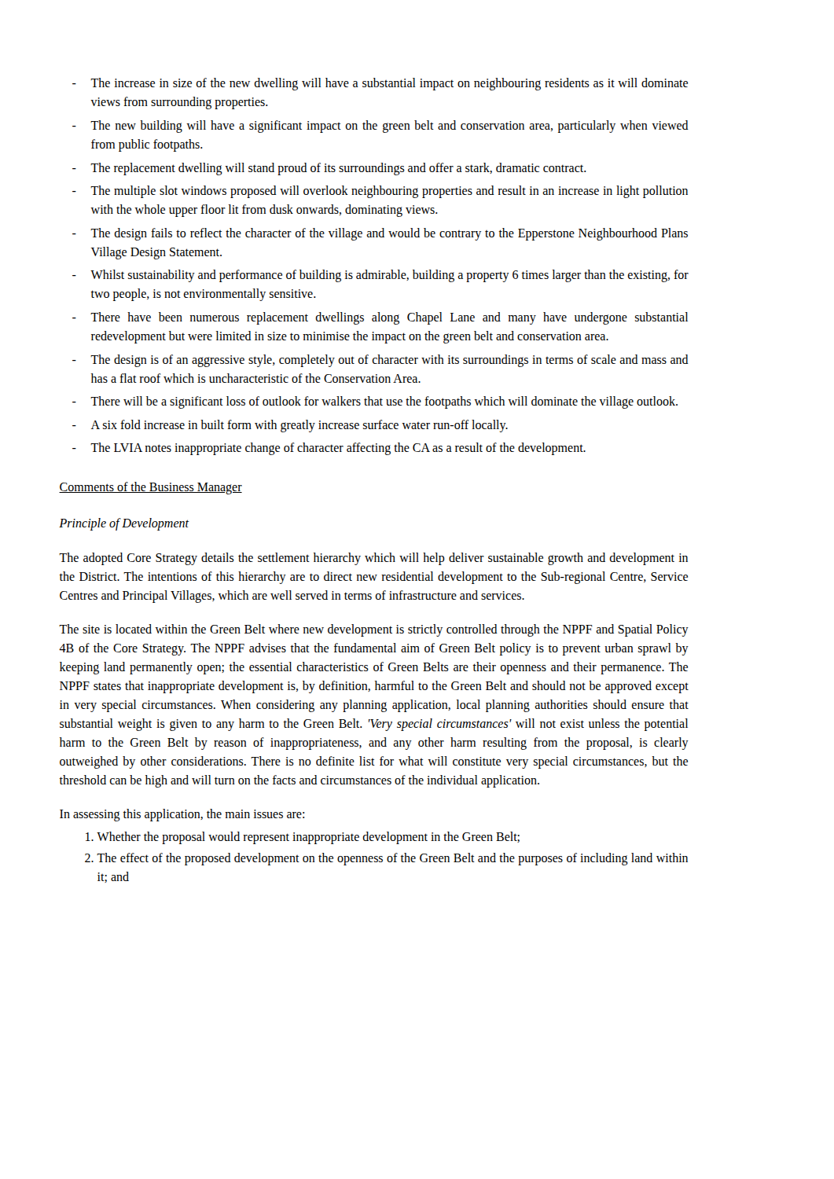The increase in size of the new dwelling will have a substantial impact on neighbouring residents as it will dominate views from surrounding properties.
The new building will have a significant impact on the green belt and conservation area, particularly when viewed from public footpaths.
The replacement dwelling will stand proud of its surroundings and offer a stark, dramatic contract.
The multiple slot windows proposed will overlook neighbouring properties and result in an increase in light pollution with the whole upper floor lit from dusk onwards, dominating views.
The design fails to reflect the character of the village and would be contrary to the Epperstone Neighbourhood Plans Village Design Statement.
Whilst sustainability and performance of building is admirable, building a property 6 times larger than the existing, for two people, is not environmentally sensitive.
There have been numerous replacement dwellings along Chapel Lane and many have undergone substantial redevelopment but were limited in size to minimise the impact on the green belt and conservation area.
The design is of an aggressive style, completely out of character with its surroundings in terms of scale and mass and has a flat roof which is uncharacteristic of the Conservation Area.
There will be a significant loss of outlook for walkers that use the footpaths which will dominate the village outlook.
A six fold increase in built form with greatly increase surface water run-off locally.
The LVIA notes inappropriate change of character affecting the CA as a result of the development.
Comments of the Business Manager
Principle of Development
The adopted Core Strategy details the settlement hierarchy which will help deliver sustainable growth and development in the District. The intentions of this hierarchy are to direct new residential development to the Sub-regional Centre, Service Centres and Principal Villages, which are well served in terms of infrastructure and services.
The site is located within the Green Belt where new development is strictly controlled through the NPPF and Spatial Policy 4B of the Core Strategy. The NPPF advises that the fundamental aim of Green Belt policy is to prevent urban sprawl by keeping land permanently open; the essential characteristics of Green Belts are their openness and their permanence. The NPPF states that inappropriate development is, by definition, harmful to the Green Belt and should not be approved except in very special circumstances. When considering any planning application, local planning authorities should ensure that substantial weight is given to any harm to the Green Belt. 'Very special circumstances' will not exist unless the potential harm to the Green Belt by reason of inappropriateness, and any other harm resulting from the proposal, is clearly outweighed by other considerations. There is no definite list for what will constitute very special circumstances, but the threshold can be high and will turn on the facts and circumstances of the individual application.
In assessing this application, the main issues are:
Whether the proposal would represent inappropriate development in the Green Belt;
The effect of the proposed development on the openness of the Green Belt and the purposes of including land within it; and